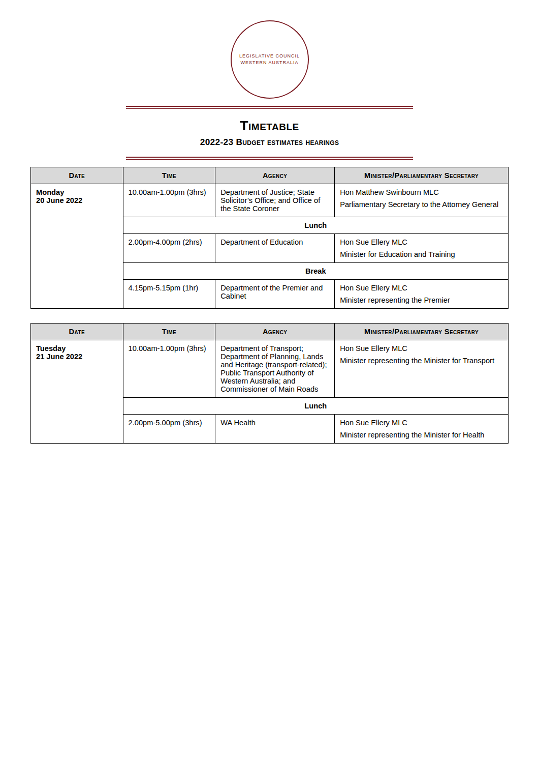Legislative Council
Western Australia
Timetable
2022-23 Budget estimates hearings
| Date | Time | Agency | Minister/Parliamentary Secretary |
| --- | --- | --- | --- |
| Monday 20 June 2022 | 10.00am-1.00pm (3hrs) | Department of Justice; State Solicitor’s Office; and Office of the State Coroner | Hon Matthew Swinbourn MLC Parliamentary Secretary to the Attorney General |
| Lunch |
| 2.00pm-4.00pm (2hrs) | Department of Education | Hon Sue Ellery MLC Minister for Education and Training |
| Break |
| 4.15pm-5.15pm (1hr) | Department of the Premier and Cabinet | Hon Sue Ellery MLC Minister representing the Premier |
| Date | Time | Agency | Minister/Parliamentary Secretary |
| --- | --- | --- | --- |
| Tuesday 21 June 2022 | 10.00am-1.00pm (3hrs) | Department of Transport; Department of Planning, Lands and Heritage (transport-related); Public Transport Authority of Western Australia; and Commissioner of Main Roads | Hon Sue Ellery MLC Minister representing the Minister for Transport |
| Lunch |
| 2.00pm-5.00pm (3hrs) | WA Health | Hon Sue Ellery MLC Minister representing the Minister for Health |